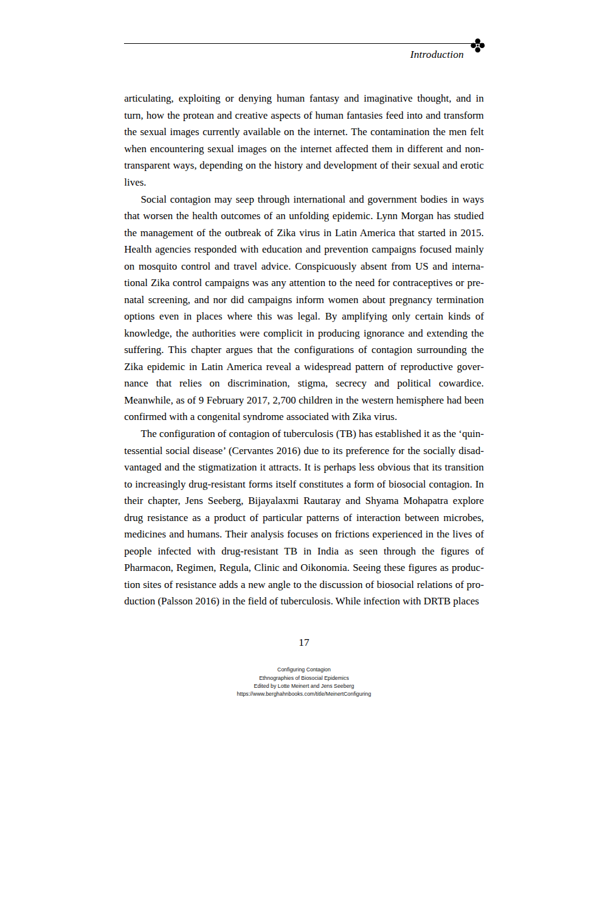Introduction
articulating, exploiting or denying human fantasy and imaginative thought, and in turn, how the protean and creative aspects of human fantasies feed into and transform the sexual images currently available on the internet. The contamination the men felt when encountering sexual images on the internet affected them in different and non-transparent ways, depending on the history and development of their sexual and erotic lives.
Social contagion may seep through international and government bodies in ways that worsen the health outcomes of an unfolding epidemic. Lynn Morgan has studied the management of the outbreak of Zika virus in Latin America that started in 2015. Health agencies responded with education and prevention campaigns focused mainly on mosquito control and travel advice. Conspicuously absent from US and international Zika control campaigns was any attention to the need for contraceptives or prenatal screening, and nor did campaigns inform women about pregnancy termination options even in places where this was legal. By amplifying only certain kinds of knowledge, the authorities were complicit in producing ignorance and extending the suffering. This chapter argues that the configurations of contagion surrounding the Zika epidemic in Latin America reveal a widespread pattern of reproductive governance that relies on discrimination, stigma, secrecy and political cowardice. Meanwhile, as of 9 February 2017, 2,700 children in the western hemisphere had been confirmed with a congenital syndrome associated with Zika virus.
The configuration of contagion of tuberculosis (TB) has established it as the ‘quintessential social disease’ (Cervantes 2016) due to its preference for the socially disadvantaged and the stigmatization it attracts. It is perhaps less obvious that its transition to increasingly drug-resistant forms itself constitutes a form of biosocial contagion. In their chapter, Jens Seeberg, Bijayalaxmi Rautaray and Shyama Mohapatra explore drug resistance as a product of particular patterns of interaction between microbes, medicines and humans. Their analysis focuses on frictions experienced in the lives of people infected with drug-resistant TB in India as seen through the figures of Pharmacon, Regimen, Regula, Clinic and Oikonomia. Seeing these figures as production sites of resistance adds a new angle to the discussion of biosocial relations of production (Palsson 2016) in the field of tuberculosis. While infection with DRTB places
17
Configuring Contagion
Ethnographies of Biosocial Epidemics
Edited by Lotte Meinert and Jens Seeberg
https://www.berghahnbooks.com/title/MeinertConfiguring